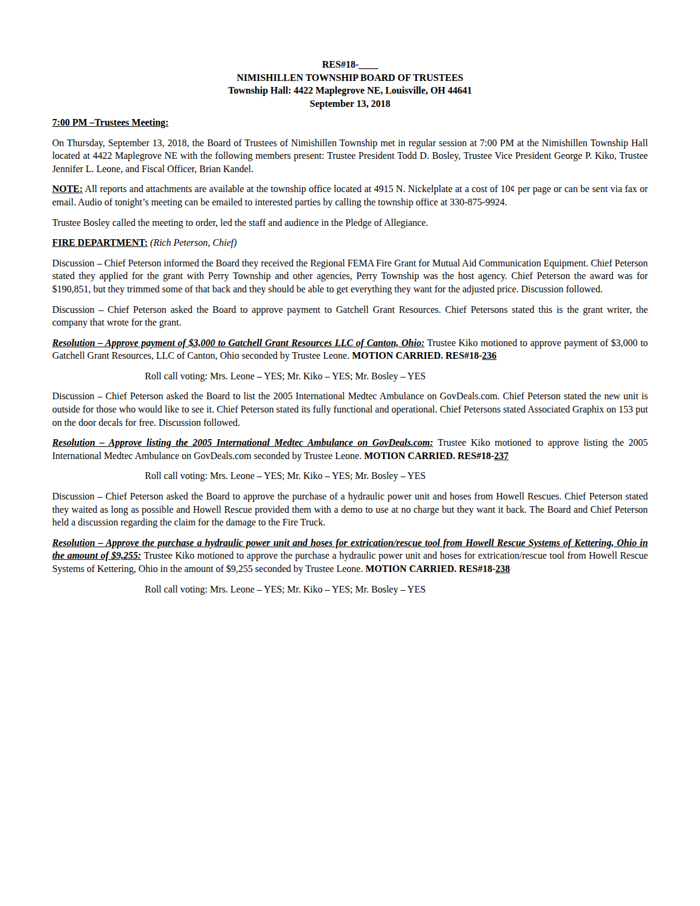RES#18-____
NIMISHILLEN TOWNSHIP BOARD OF TRUSTEES
Township Hall: 4422 Maplegrove NE, Louisville, OH 44641
September 13, 2018
7:00 PM –Trustees Meeting:
On Thursday, September 13, 2018, the Board of Trustees of Nimishillen Township met in regular session at 7:00 PM at the Nimishillen Township Hall located at 4422 Maplegrove NE with the following members present: Trustee President Todd D. Bosley, Trustee Vice President George P. Kiko, Trustee Jennifer L. Leone, and Fiscal Officer, Brian Kandel.
NOTE: All reports and attachments are available at the township office located at 4915 N. Nickelplate at a cost of 10¢ per page or can be sent via fax or email. Audio of tonight’s meeting can be emailed to interested parties by calling the township office at 330-875-9924.
Trustee Bosley called the meeting to order, led the staff and audience in the Pledge of Allegiance.
FIRE DEPARTMENT: (Rich Peterson, Chief)
Discussion – Chief Peterson informed the Board they received the Regional FEMA Fire Grant for Mutual Aid Communication Equipment. Chief Peterson stated they applied for the grant with Perry Township and other agencies, Perry Township was the host agency. Chief Peterson the award was for $190,851, but they trimmed some of that back and they should be able to get everything they want for the adjusted price. Discussion followed.
Discussion – Chief Peterson asked the Board to approve payment to Gatchell Grant Resources. Chief Petersons stated this is the grant writer, the company that wrote for the grant.
Resolution – Approve payment of $3,000 to Gatchell Grant Resources LLC of Canton, Ohio: Trustee Kiko motioned to approve payment of $3,000 to Gatchell Grant Resources, LLC of Canton, Ohio seconded by Trustee Leone. MOTION CARRIED. RES#18-236
Roll call voting: Mrs. Leone – YES; Mr. Kiko – YES; Mr. Bosley – YES
Discussion – Chief Peterson asked the Board to list the 2005 International Medtec Ambulance on GovDeals.com. Chief Peterson stated the new unit is outside for those who would like to see it. Chief Peterson stated its fully functional and operational. Chief Petersons stated Associated Graphix on 153 put on the door decals for free. Discussion followed.
Resolution – Approve listing the 2005 International Medtec Ambulance on GovDeals.com: Trustee Kiko motioned to approve listing the 2005 International Medtec Ambulance on GovDeals.com seconded by Trustee Leone. MOTION CARRIED. RES#18-237
Roll call voting: Mrs. Leone – YES; Mr. Kiko – YES; Mr. Bosley – YES
Discussion – Chief Peterson asked the Board to approve the purchase of a hydraulic power unit and hoses from Howell Rescues. Chief Peterson stated they waited as long as possible and Howell Rescue provided them with a demo to use at no charge but they want it back. The Board and Chief Peterson held a discussion regarding the claim for the damage to the Fire Truck.
Resolution – Approve the purchase a hydraulic power unit and hoses for extrication/rescue tool from Howell Rescue Systems of Kettering, Ohio in the amount of $9,255: Trustee Kiko motioned to approve the purchase a hydraulic power unit and hoses for extrication/rescue tool from Howell Rescue Systems of Kettering, Ohio in the amount of $9,255 seconded by Trustee Leone. MOTION CARRIED. RES#18-238
Roll call voting: Mrs. Leone – YES; Mr. Kiko – YES; Mr. Bosley – YES